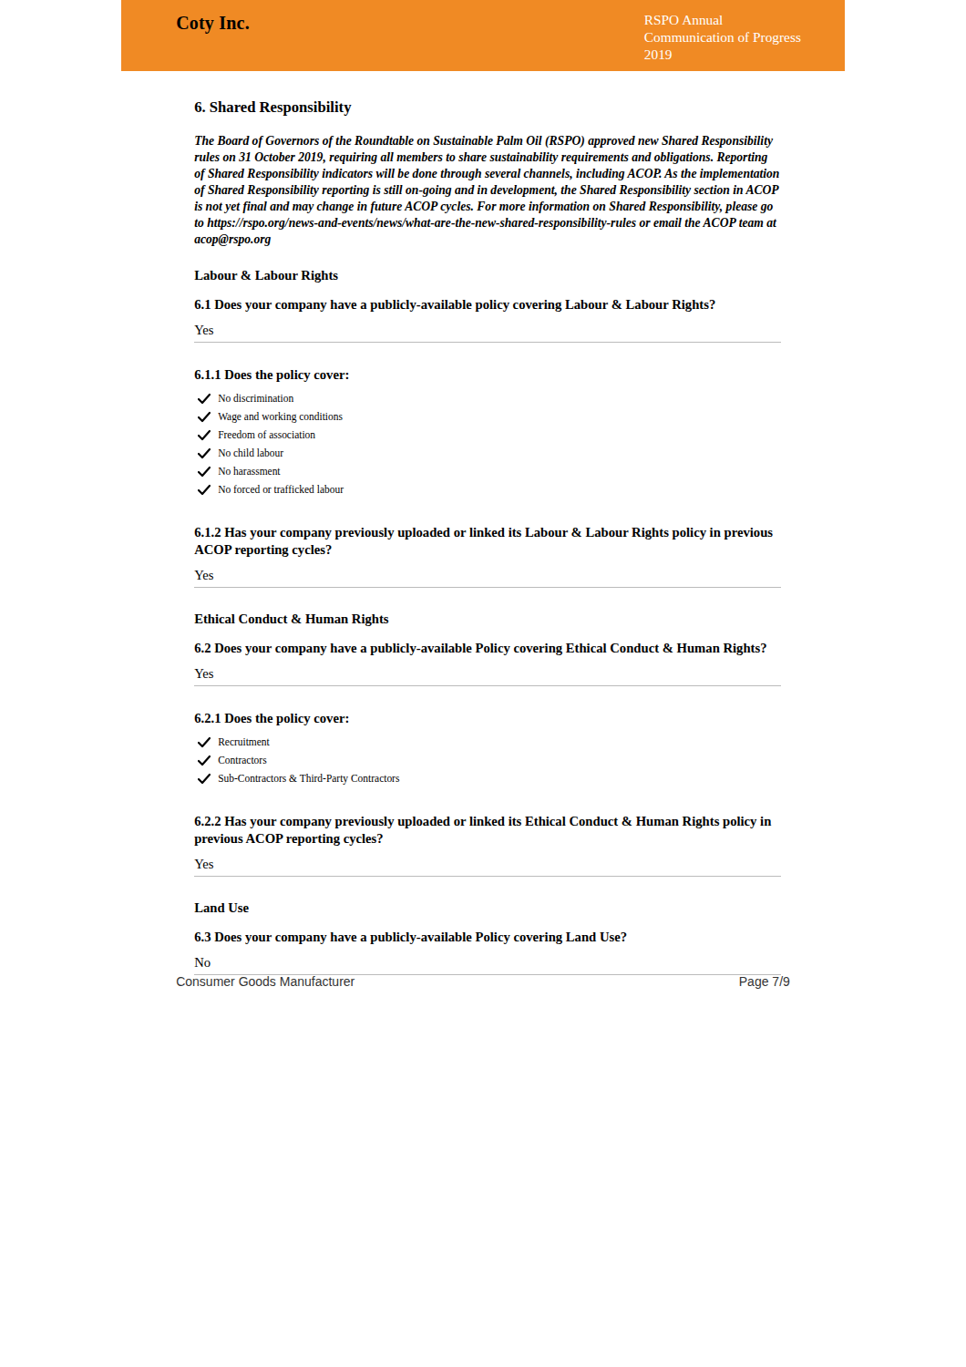Coty Inc.
RSPO Annual Communication of Progress 2019
6. Shared Responsibility
The Board of Governors of the Roundtable on Sustainable Palm Oil (RSPO) approved new Shared Responsibility rules on 31 October 2019, requiring all members to share sustainability requirements and obligations. Reporting of Shared Responsibility indicators will be done through several channels, including ACOP. As the implementation of Shared Responsibility reporting is still on-going and in development, the Shared Responsibility section in ACOP is not yet final and may change in future ACOP cycles. For more information on Shared Responsibility, please go to https://rspo.org/news-and-events/news/what-are-the-new-shared-responsibility-rules or email the ACOP team at acop@rspo.org
Labour & Labour Rights
6.1 Does your company have a publicly-available policy covering Labour & Labour Rights?
Yes
6.1.1 Does the policy cover:
No discrimination
Wage and working conditions
Freedom of association
No child labour
No harassment
No forced or trafficked labour
6.1.2 Has your company previously uploaded or linked its Labour & Labour Rights policy in previous ACOP reporting cycles?
Yes
Ethical Conduct & Human Rights
6.2 Does your company have a publicly-available Policy covering Ethical Conduct & Human Rights?
Yes
6.2.1 Does the policy cover:
Recruitment
Contractors
Sub-Contractors & Third-Party Contractors
6.2.2 Has your company previously uploaded or linked its Ethical Conduct & Human Rights policy in previous ACOP reporting cycles?
Yes
Land Use
6.3 Does your company have a publicly-available Policy covering Land Use?
No
Consumer Goods Manufacturer
Page 7/9